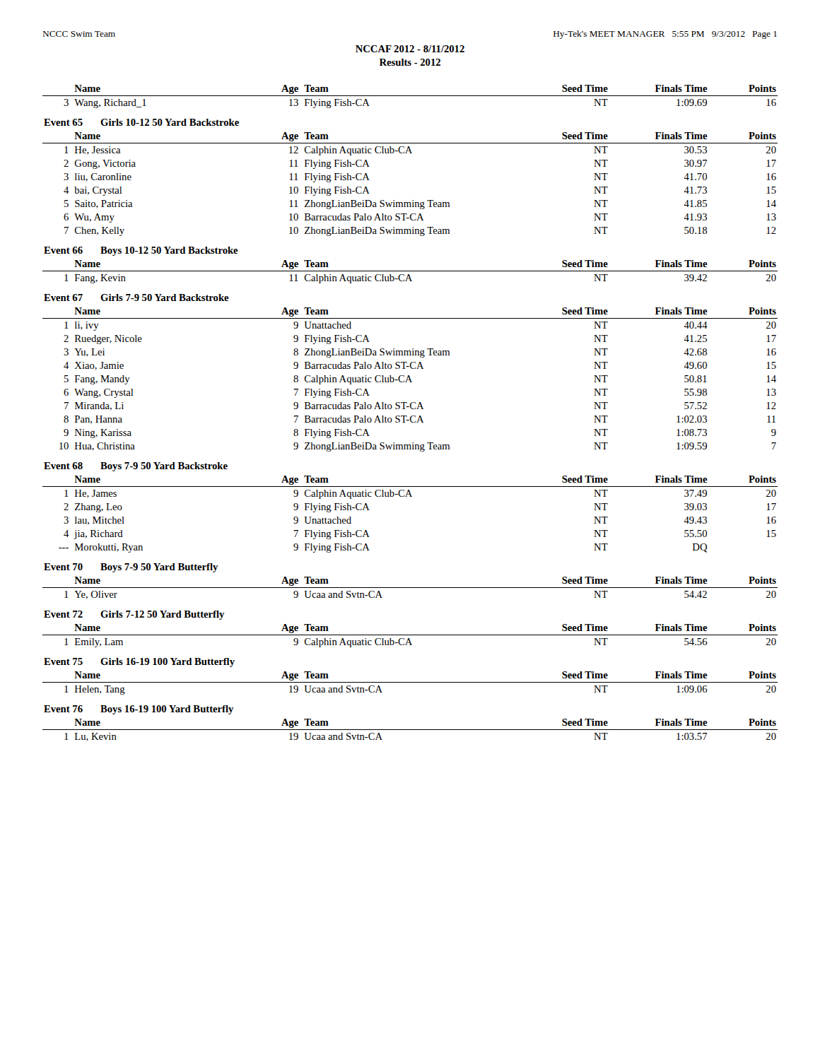NCCC Swim Team
Hy-Tek's MEET MANAGER 5:55 PM 9/3/2012 Page 1
NCCAF 2012 - 8/11/2012
Results - 2012
| | Name | Age | Team | Seed Time | Finals Time | Points |
| 3 | Wang, Richard_1 | 13 | Flying Fish-CA | NT | 1:09.69 | 16 |
| Event 65 Girls 10-12 50 Yard Backstroke |
| | Name | Age | Team | Seed Time | Finals Time | Points |
| 1 | He, Jessica | 12 | Calphin Aquatic Club-CA | NT | 30.53 | 20 |
| 2 | Gong, Victoria | 11 | Flying Fish-CA | NT | 30.97 | 17 |
| 3 | liu, Caronline | 11 | Flying Fish-CA | NT | 41.70 | 16 |
| 4 | bai, Crystal | 10 | Flying Fish-CA | NT | 41.73 | 15 |
| 5 | Saito, Patricia | 11 | ZhongLianBeiDa Swimming Team | NT | 41.85 | 14 |
| 6 | Wu, Amy | 10 | Barracudas Palo Alto ST-CA | NT | 41.93 | 13 |
| 7 | Chen, Kelly | 10 | ZhongLianBeiDa Swimming Team | NT | 50.18 | 12 |
| Event 66 Boys 10-12 50 Yard Backstroke |
| | Name | Age | Team | Seed Time | Finals Time | Points |
| 1 | Fang, Kevin | 11 | Calphin Aquatic Club-CA | NT | 39.42 | 20 |
| Event 67 Girls 7-9 50 Yard Backstroke |
| | Name | Age | Team | Seed Time | Finals Time | Points |
| 1 | li, ivy | 9 | Unattached | NT | 40.44 | 20 |
| 2 | Ruedger, Nicole | 9 | Flying Fish-CA | NT | 41.25 | 17 |
| 3 | Yu, Lei | 8 | ZhongLianBeiDa Swimming Team | NT | 42.68 | 16 |
| 4 | Xiao, Jamie | 9 | Barracudas Palo Alto ST-CA | NT | 49.60 | 15 |
| 5 | Fang, Mandy | 8 | Calphin Aquatic Club-CA | NT | 50.81 | 14 |
| 6 | Wang, Crystal | 7 | Flying Fish-CA | NT | 55.98 | 13 |
| 7 | Miranda, Li | 9 | Barracudas Palo Alto ST-CA | NT | 57.52 | 12 |
| 8 | Pan, Hanna | 7 | Barracudas Palo Alto ST-CA | NT | 1:02.03 | 11 |
| 9 | Ning, Karissa | 8 | Flying Fish-CA | NT | 1:08.73 | 9 |
| 10 | Hua, Christina | 9 | ZhongLianBeiDa Swimming Team | NT | 1:09.59 | 7 |
| Event 68 Boys 7-9 50 Yard Backstroke |
| | Name | Age | Team | Seed Time | Finals Time | Points |
| 1 | He, James | 9 | Calphin Aquatic Club-CA | NT | 37.49 | 20 |
| 2 | Zhang, Leo | 9 | Flying Fish-CA | NT | 39.03 | 17 |
| 3 | lau, Mitchel | 9 | Unattached | NT | 49.43 | 16 |
| 4 | jia, Richard | 7 | Flying Fish-CA | NT | 55.50 | 15 |
| --- | Morokutti, Ryan | 9 | Flying Fish-CA | NT | DQ | |
| Event 70 Boys 7-9 50 Yard Butterfly |
| | Name | Age | Team | Seed Time | Finals Time | Points |
| 1 | Ye, Oliver | 9 | Ucaa and Svtn-CA | NT | 54.42 | 20 |
| Event 72 Girls 7-12 50 Yard Butterfly |
| | Name | Age | Team | Seed Time | Finals Time | Points |
| 1 | Emily, Lam | 9 | Calphin Aquatic Club-CA | NT | 54.56 | 20 |
| Event 75 Girls 16-19 100 Yard Butterfly |
| | Name | Age | Team | Seed Time | Finals Time | Points |
| 1 | Helen, Tang | 19 | Ucaa and Svtn-CA | NT | 1:09.06 | 20 |
| Event 76 Boys 16-19 100 Yard Butterfly |
| | Name | Age | Team | Seed Time | Finals Time | Points |
| 1 | Lu, Kevin | 19 | Ucaa and Svtn-CA | NT | 1:03.57 | 20 |